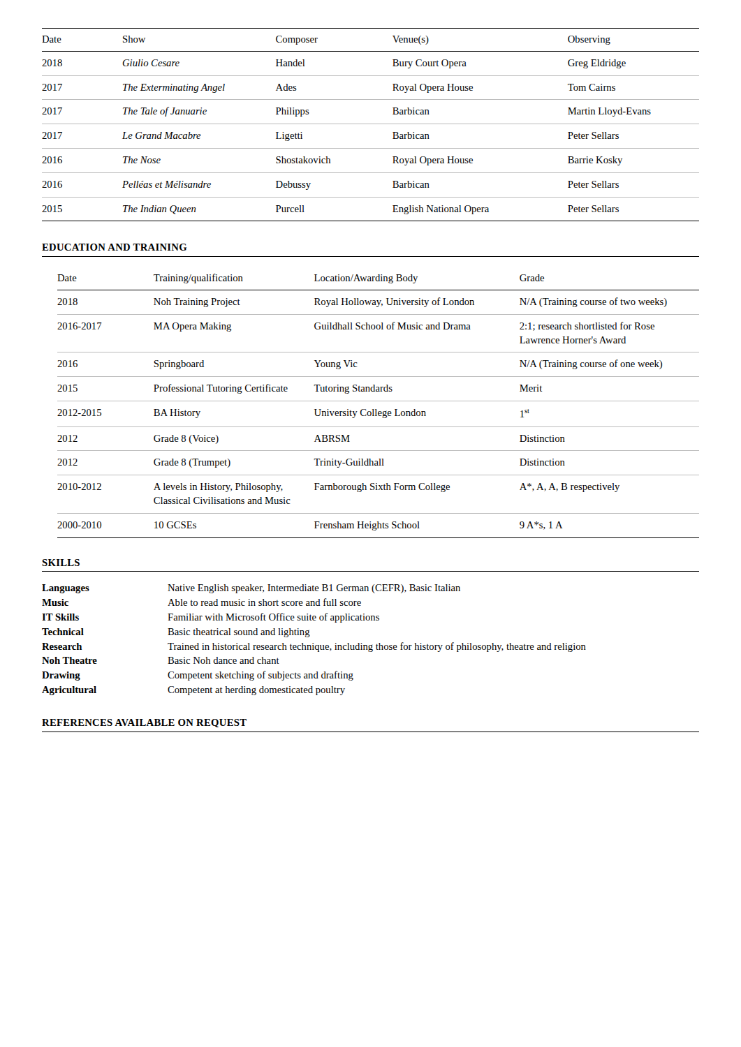| Date | Show | Composer | Venue(s) | Observing |
| --- | --- | --- | --- | --- |
| 2018 | Giulio Cesare | Handel | Bury Court Opera | Greg Eldridge |
| 2017 | The Exterminating Angel | Ades | Royal Opera House | Tom Cairns |
| 2017 | The Tale of Januarie | Philipps | Barbican | Martin Lloyd-Evans |
| 2017 | Le Grand Macabre | Ligetti | Barbican | Peter Sellars |
| 2016 | The Nose | Shostakovich | Royal Opera House | Barrie Kosky |
| 2016 | Pelléas et Mélisandre | Debussy | Barbican | Peter Sellars |
| 2015 | The Indian Queen | Purcell | English National Opera | Peter Sellars |
Education and Training
| Date | Training/qualification | Location/Awarding Body | Grade |
| --- | --- | --- | --- |
| 2018 | Noh Training Project | Royal Holloway, University of London | N/A (Training course of two weeks) |
| 2016-2017 | MA Opera Making | Guildhall School of Music and Drama | 2:1; research shortlisted for Rose Lawrence Horner's Award |
| 2016 | Springboard | Young Vic | N/A (Training course of one week) |
| 2015 | Professional Tutoring Certificate | Tutoring Standards | Merit |
| 2012-2015 | BA History | University College London | 1 st |
| 2012 | Grade 8 (Voice) | ABRSM | Distinction |
| 2012 | Grade 8 (Trumpet) | Trinity-Guildhall | Distinction |
| 2010-2012 | A levels in History, Philosophy, Classical Civilisations and Music | Farnborough Sixth Form College | A*, A, A, B respectively |
| 2000-2010 | 10 GCSEs | Frensham Heights School | 9 A*s, 1 A |
Skills
| Languages | Native English speaker, Intermediate B1 German (CEFR), Basic Italian |
| Music | Able to read music in short score and full score |
| IT Skills | Familiar with Microsoft Office suite of applications |
| Technical | Basic theatrical sound and lighting |
| Research | Trained in historical research technique, including those for history of philosophy, theatre and religion |
| Noh Theatre | Basic Noh dance and chant |
| Drawing | Competent sketching of subjects and drafting |
| Agricultural | Competent at herding domesticated poultry |
References available on request